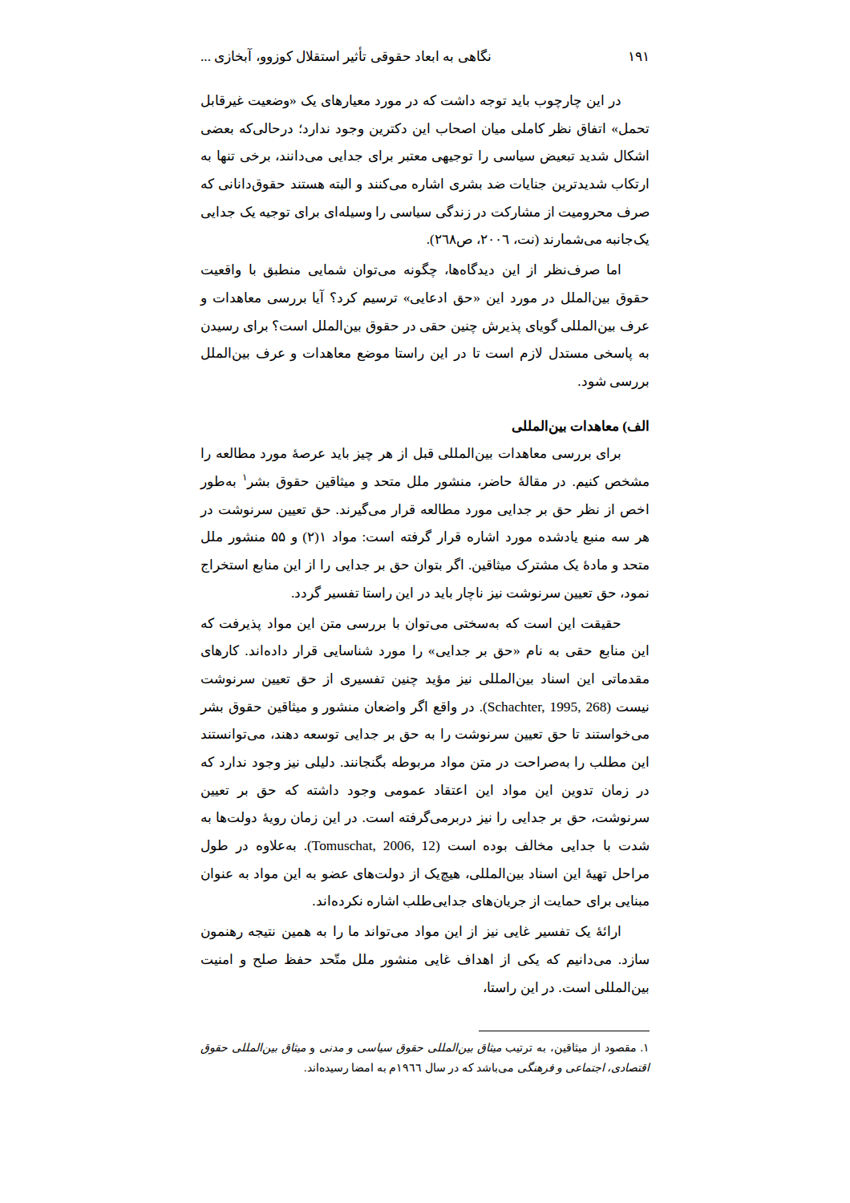۱۹۱ نگاهی به ابعاد حقوقی تأثیر استقلال کوزوو، آبخازی ...
در این چارچوب باید توجه داشت که در مورد معیارهای یک «وضعیت غیرقابل تحمل» اتفاق نظر کاملی میان اصحاب این دکترین وجود ندارد؛ درحالی‌که بعضی اشکال شدید تبعیض سیاسی را توجیهی معتبر برای جدایی می‌دانند، برخی تنها به ارتکاب شدیدترین جنایات ضد بشری اشاره می‌کنند و البته هستند حقوق‌دانانی که صرف محرومیت از مشارکت در زندگی سیاسی را وسیله‌ای برای توجیه یک جدایی یک‌جانبه می‌شمارند (نت، ۲۰۰٦، ص۲٦۸).
اما صرف‌نظر از این دیدگاه‌ها، چگونه می‌توان شمایی منطبق با واقعیت حقوق بین‌الملل در مورد این «حق ادعایی» ترسیم کرد؟ آیا بررسی معاهدات و عرف بین‌المللی گویای پذیرش چنین حقی در حقوق بین‌الملل است؟ برای رسیدن به پاسخی مستدل لازم است تا در این راستا موضع معاهدات و عرف بین‌الملل بررسی شود.
الف) معاهدات بین‌المللی
برای بررسی معاهدات بین‌المللی قبل از هر چیز باید عرصهٔ مورد مطالعه را مشخص کنیم. در مقالهٔ حاضر، منشور ملل متحد و میثاقین حقوق بشر۱ به‌طور اخص از نظر حق بر جدایی مورد مطالعه قرار می‌گیرند. حق تعیین سرنوشت در هر سه منبع یادشده مورد اشاره قرار گرفته است: مواد ۱(۲) و ۵۵ منشور ملل متحد و مادهٔ یک مشترک میثاقین. اگر بتوان حق بر جدایی را از این منابع استخراج نمود، حق تعیین سرنوشت نیز ناچار باید در این راستا تفسیر گردد.
حقیقت این است که به‌سختی می‌توان با بررسی متن این مواد پذیرفت که این منابع حقی به نام «حق بر جدایی» را مورد شناسایی قرار داده‌اند. کارهای مقدماتی این اسناد بین‌المللی نیز مؤید چنین تفسیری از حق تعیین سرنوشت نیست (Schachter, 1995, 268). در واقع اگر واضعان منشور و میثاقین حقوق بشر می‌خواستند تا حق تعیین سرنوشت را به حق بر جدایی توسعه دهند، می‌توانستند این مطلب را به‌صراحت در متن مواد مربوطه بگنجانند. دلیلی نیز وجود ندارد که در زمان تدوین این مواد این اعتقاد عمومی وجود داشته که حق بر تعیین سرنوشت، حق بر جدایی را نیز دربرمی‌گرفته است. در این زمان رویهٔ دولت‌ها به شدت با جدایی مخالف بوده است (Tomuschat, 2006, 12). به‌علاوه در طول مراحل تهیهٔ این اسناد بین‌المللی، هیچ‌یک از دولت‌های عضو به این مواد به عنوان مبنایی برای حمایت از جریان‌های جدایی‌طلب اشاره نکرده‌اند.
ارائهٔ یک تفسیر غایی نیز از این مواد می‌تواند ما را به همین نتیجه رهنمون سازد. می‌دانیم که یکی از اهداف غایی منشور ملل متّحد حفظ صلح و امنیت بین‌المللی است. در این راستا،
۱. مقصود از میثاقین، به ترتیب میثاق بین‌المللی حقوق سیاسی و مدنی و میثاق بین‌المللی حقوق اقتصادی، اجتماعی و فرهنگی می‌باشد که در سال ۱۹٦٦م به امضا رسیده‌اند.